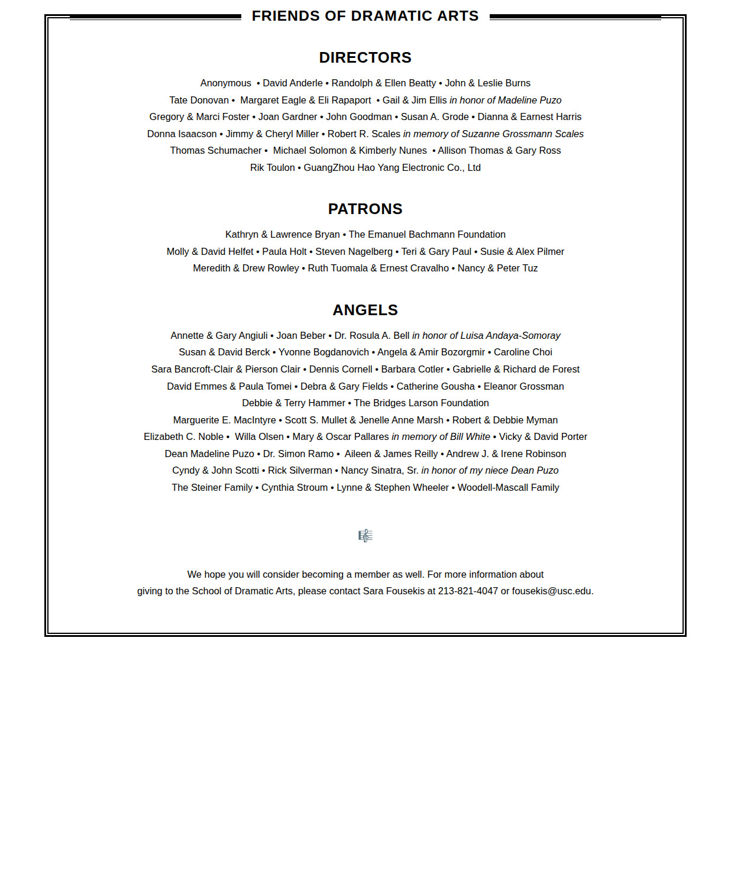FRIENDS OF DRAMATIC ARTS
DIRECTORS
Anonymous • David Anderle • Randolph & Ellen Beatty • John & Leslie Burns
Tate Donovan • Margaret Eagle & Eli Rapaport • Gail & Jim Ellis in honor of Madeline Puzo
Gregory & Marci Foster • Joan Gardner • John Goodman • Susan A. Grode • Dianna & Earnest Harris
Donna Isaacson • Jimmy & Cheryl Miller • Robert R. Scales in memory of Suzanne Grossmann Scales
Thomas Schumacher • Michael Solomon & Kimberly Nunes • Allison Thomas & Gary Ross
Rik Toulon • GuangZhou Hao Yang Electronic Co., Ltd
PATRONS
Kathryn & Lawrence Bryan • The Emanuel Bachmann Foundation
Molly & David Helfet • Paula Holt • Steven Nagelberg • Teri & Gary Paul • Susie & Alex Pilmer
Meredith & Drew Rowley • Ruth Tuomala & Ernest Cravalho • Nancy & Peter Tuz
ANGELS
Annette & Gary Angiuli • Joan Beber • Dr. Rosula A. Bell in honor of Luisa Andaya-Somoray
Susan & David Berck • Yvonne Bogdanovich • Angela & Amir Bozorgmir • Caroline Choi
Sara Bancroft-Clair & Pierson Clair • Dennis Cornell • Barbara Cotler • Gabrielle & Richard de Forest
David Emmes & Paula Tomei • Debra & Gary Fields • Catherine Gousha • Eleanor Grossman
Debbie & Terry Hammer • The Bridges Larson Foundation
Marguerite E. MacIntyre • Scott S. Mullet & Jenelle Anne Marsh • Robert & Debbie Myman
Elizabeth C. Noble • Willa Olsen • Mary & Oscar Pallares in memory of Bill White • Vicky & David Porter
Dean Madeline Puzo • Dr. Simon Ramo • Aileen & James Reilly • Andrew J. & Irene Robinson
Cyndy & John Scotti • Rick Silverman • Nancy Sinatra, Sr. in honor of my niece Dean Puzo
The Steiner Family • Cynthia Stroum • Lynne & Stephen Wheeler • Woodell-Mascall Family
🎼
We hope you will consider becoming a member as well. For more information about
giving to the School of Dramatic Arts, please contact Sara Fousekis at 213-821-4047 or fousekis@usc.edu.